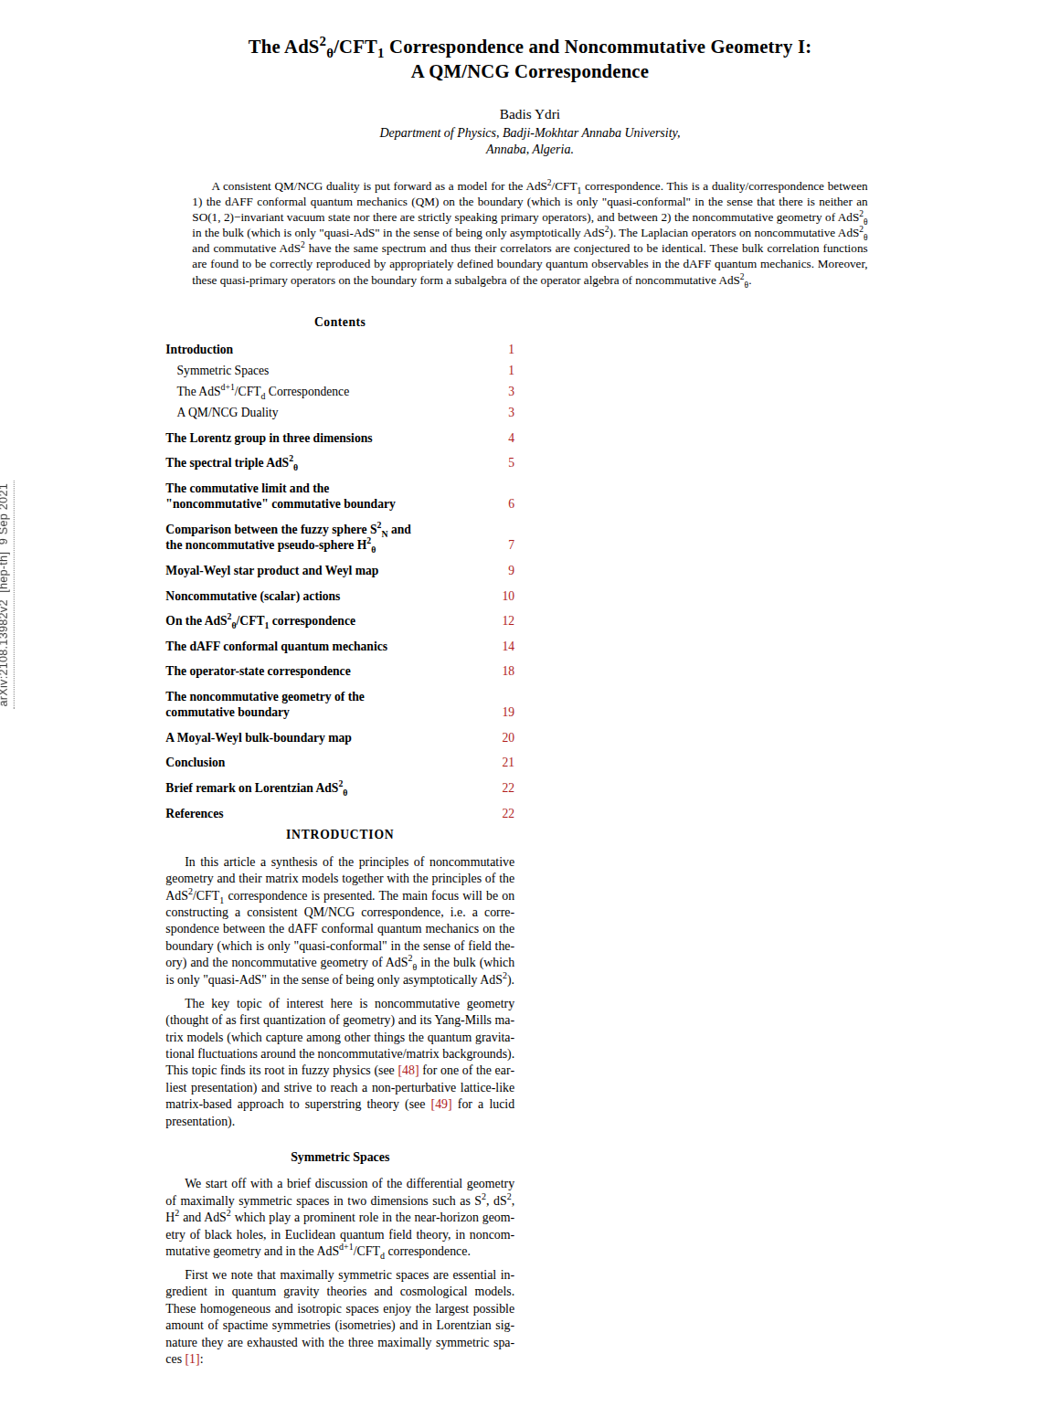arXiv:2108.13982v2 [hep-th] 9 Sep 2021
The AdS2θ/CFT1 Correspondence and Noncommutative Geometry I:
A QM/NCG Correspondence
Badis Ydri
Department of Physics, Badji-Mokhtar Annaba University,
Annaba, Algeria.
A consistent QM/NCG duality is put forward as a model for the AdS2/CFT1 correspondence. This is a duality/correspondence between 1) the dAFF conformal quantum mechanics (QM) on the boundary (which is only "quasi-conformal" in the sense that there is neither an SO(1, 2)−invariant vacuum state nor there are strictly speaking primary operators), and between 2) the noncommutative geometry of AdS2θ in the bulk (which is only "quasi-AdS" in the sense of being only asymptotically AdS2). The Laplacian operators on noncommutative AdS2θ and commutative AdS2 have the same spectrum and thus their correlators are conjectured to be identical. These bulk correlation functions are found to be correctly reproduced by appropriately defined boundary quantum observables in the dAFF quantum mechanics. Moreover, these quasi-primary operators on the boundary form a subalgebra of the operator algebra of noncommutative AdS2θ.
Contents
Introduction 1
Symmetric Spaces 1
The AdSd+1/CFTd Correspondence 3
A QM/NCG Duality 3
The Lorentz group in three dimensions 4
The spectral triple AdS2θ 5
The commutative limit and the
"noncommutative" commutative boundary 6
Comparison between the fuzzy sphere S2N and
the noncommutative pseudo-sphere H2θ 7
Moyal-Weyl star product and Weyl map 9
Noncommutative (scalar) actions 10
On the AdS2θ/CFT1 correspondence 12
The dAFF conformal quantum mechanics 14
The operator-state correspondence 18
The noncommutative geometry of the
commutative boundary 19
A Moyal-Weyl bulk-boundary map 20
Conclusion 21
Brief remark on Lorentzian AdS2θ 22
References 22
INTRODUCTION
In this article a synthesis of the principles of noncommutative geometry and their matrix models together with the principles of the AdS2/CFT1 correspondence is presented. The main focus will be on constructing a consistent QM/NCG correspondence, i.e. a correspondence between the dAFF conformal quantum mechanics on the boundary (which is only "quasi-conformal" in the sense of field theory) and the noncommutative geometry of AdS2θ in the bulk (which is only "quasi-AdS" in the sense of being only asymptotically AdS2).
The key topic of interest here is noncommutative geometry (thought of as first quantization of geometry) and its Yang-Mills matrix models (which capture among other things the quantum gravitational fluctuations around the noncommutative/matrix backgrounds). This topic finds its root in fuzzy physics (see [48] for one of the earliest presentation) and strive to reach a non-perturbative lattice-like matrix-based approach to superstring theory (see [49] for a lucid presentation).
Symmetric Spaces
We start off with a brief discussion of the differential geometry of maximally symmetric spaces in two dimensions such as S2, dS2, H2 and AdS2 which play a prominent role in the near-horizon geometry of black holes, in Euclidean quantum field theory, in noncommutative geometry and in the AdSd+1/CFTd correspondence.
First we note that maximally symmetric spaces are essential ingredient in quantum gravity theories and cosmological models. These homogeneous and isotropic spaces enjoy the largest possible amount of spactime symmetries (isometries) and in Lorentzian signature they are exhausted with the three maximally symmetric spaces [1]: